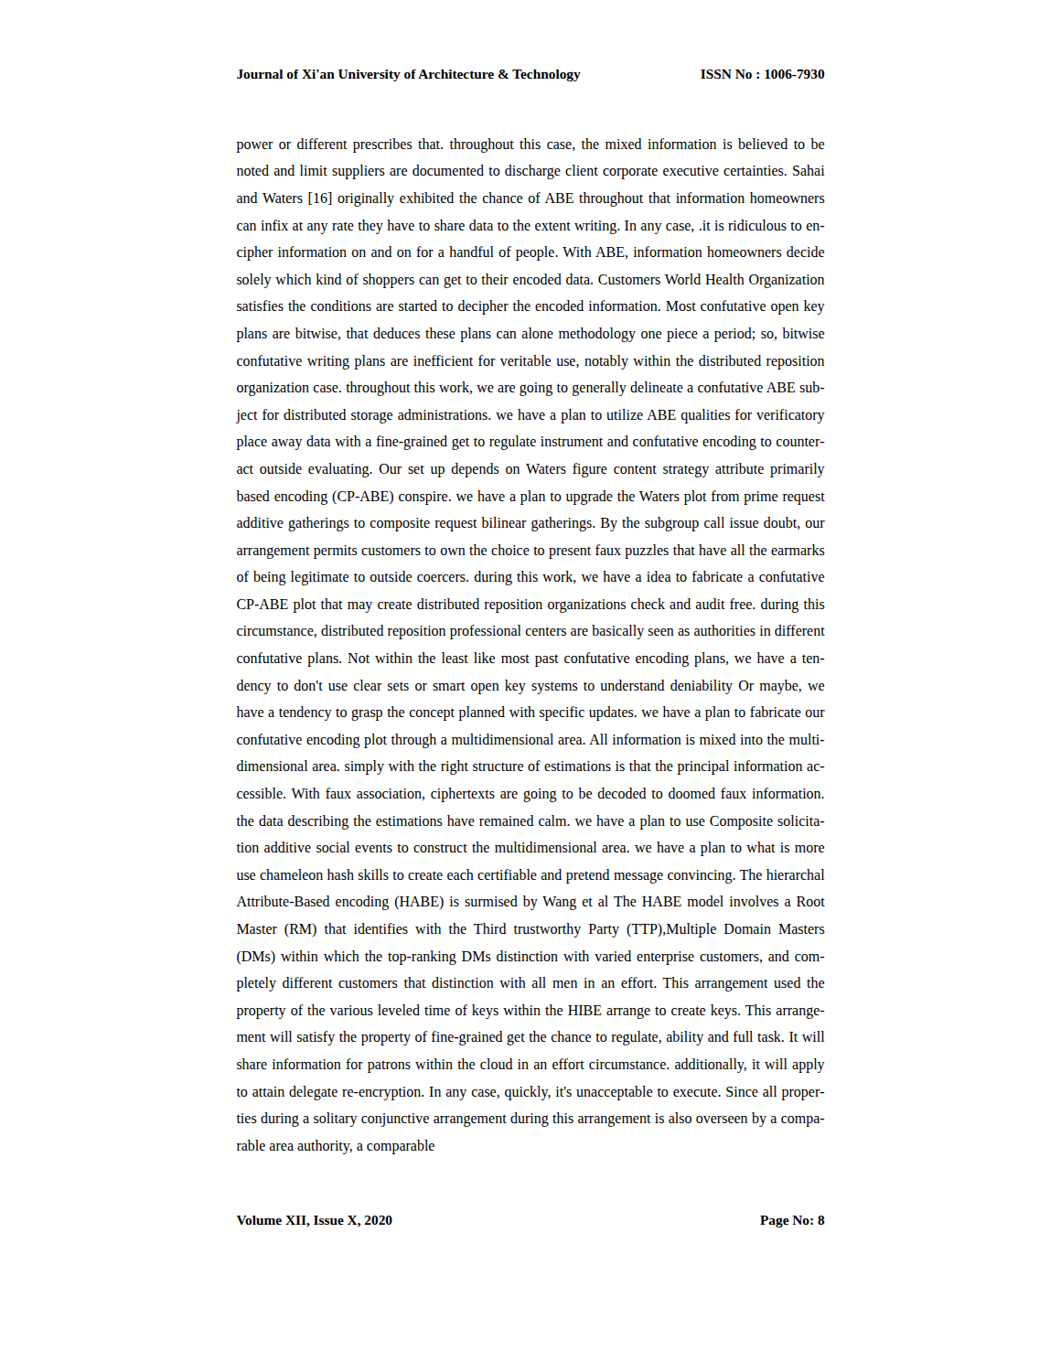Journal of Xi'an University of Architecture & Technology
ISSN No : 1006-7930
power or different prescribes that. throughout this case, the mixed information is believed to be noted and limit suppliers are documented to discharge client corporate executive certainties. Sahai and Waters [16] originally exhibited the chance of ABE throughout that information homeowners can infix at any rate they have to share data to the extent writing. In any case, .it is ridiculous to encipher information on and on for a handful of people. With ABE, information homeowners decide solely which kind of shoppers can get to their encoded data. Customers World Health Organization satisfies the conditions are started to decipher the encoded information. Most confutative open key plans are bitwise, that deduces these plans can alone methodology one piece a period; so, bitwise confutative writing plans are inefficient for veritable use, notably within the distributed reposition organization case. throughout this work, we are going to generally delineate a confutative ABE subject for distributed storage administrations. we have a plan to utilize ABE qualities for verificatory place away data with a fine-grained get to regulate instrument and confutative encoding to counteract outside evaluating. Our set up depends on Waters figure content strategy attribute primarily based encoding (CP-ABE) conspire. we have a plan to upgrade the Waters plot from prime request additive gatherings to composite request bilinear gatherings. By the subgroup call issue doubt, our arrangement permits customers to own the choice to present faux puzzles that have all the earmarks of being legitimate to outside coercers. during this work, we have a idea to fabricate a confutative CP-ABE plot that may create distributed reposition organizations check and audit free. during this circumstance, distributed reposition professional centers are basically seen as authorities in different confutative plans. Not within the least like most past confutative encoding plans, we have a tendency to don't use clear sets or smart open key systems to understand deniability Or maybe, we have a tendency to grasp the concept planned with specific updates. we have a plan to fabricate our confutative encoding plot through a multidimensional area. All information is mixed into the multidimensional area. simply with the right structure of estimations is that the principal information accessible. With faux association, ciphertexts are going to be decoded to doomed faux information. the data describing the estimations have remained calm. we have a plan to use Composite solicitation additive social events to construct the multidimensional area. we have a plan to what is more use chameleon hash skills to create each certifiable and pretend message convincing. The hierarchal Attribute-Based encoding (HABE) is surmised by Wang et al The HABE model involves a Root Master (RM) that identifies with the Third trustworthy Party (TTP),Multiple Domain Masters (DMs) within which the top-ranking DMs distinction with varied enterprise customers, and completely different customers that distinction with all men in an effort. This arrangement used the property of the various leveled time of keys within the HIBE arrange to create keys. This arrangement will satisfy the property of fine-grained get the chance to regulate, ability and full task. It will share information for patrons within the cloud in an effort circumstance. additionally, it will apply to attain delegate re-encryption. In any case, quickly, it's unacceptable to execute. Since all properties during a solitary conjunctive arrangement during this arrangement is also overseen by a comparable area authority, a comparable
Volume XII, Issue X, 2020
Page No: 8